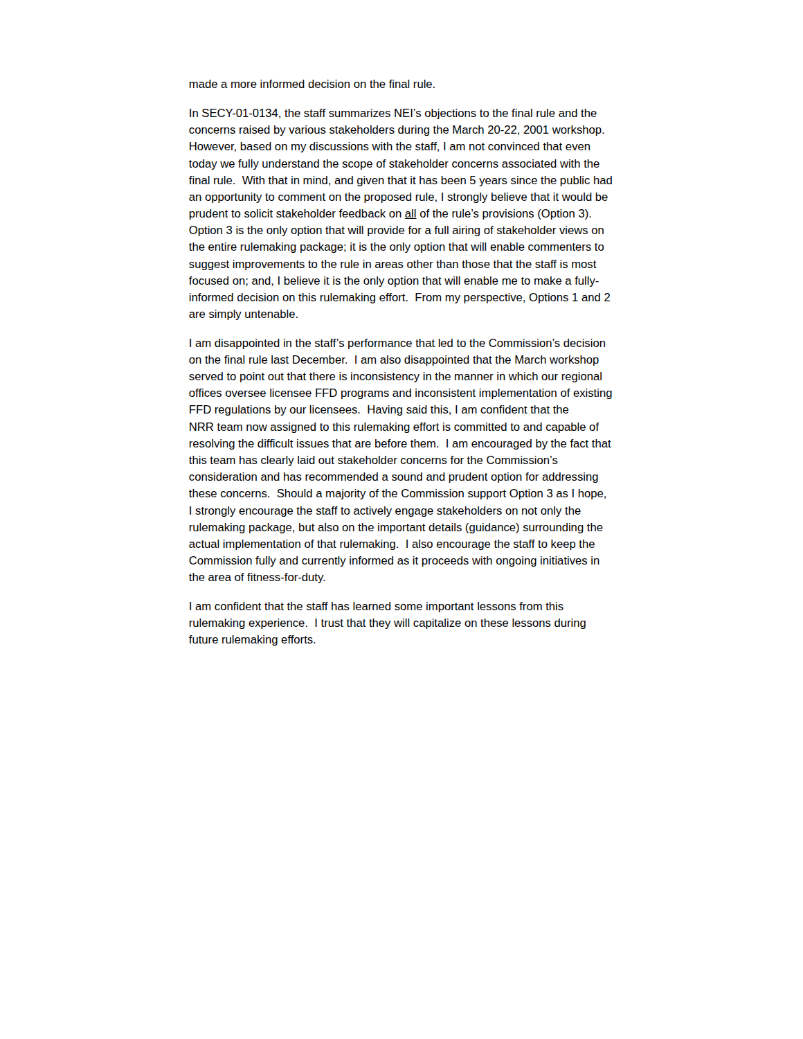made a more informed decision on the final rule.
In SECY-01-0134, the staff summarizes NEI’s objections to the final rule and the concerns raised by various stakeholders during the March 20-22, 2001 workshop. However, based on my discussions with the staff, I am not convinced that even today we fully understand the scope of stakeholder concerns associated with the final rule. With that in mind, and given that it has been 5 years since the public had an opportunity to comment on the proposed rule, I strongly believe that it would be prudent to solicit stakeholder feedback on all of the rule’s provisions (Option 3). Option 3 is the only option that will provide for a full airing of stakeholder views on the entire rulemaking package; it is the only option that will enable commenters to suggest improvements to the rule in areas other than those that the staff is most focused on; and, I believe it is the only option that will enable me to make a fully-informed decision on this rulemaking effort. From my perspective, Options 1 and 2 are simply untenable.
I am disappointed in the staff’s performance that led to the Commission’s decision on the final rule last December. I am also disappointed that the March workshop served to point out that there is inconsistency in the manner in which our regional offices oversee licensee FFD programs and inconsistent implementation of existing FFD regulations by our licensees. Having said this, I am confident that the
NRR team now assigned to this rulemaking effort is committed to and capable of resolving the difficult issues that are before them. I am encouraged by the fact that this team has clearly laid out stakeholder concerns for the Commission’s consideration and has recommended a sound and prudent option for addressing these concerns. Should a majority of the Commission support Option 3 as I hope, I strongly encourage the staff to actively engage stakeholders on not only the rulemaking package, but also on the important details (guidance) surrounding the actual implementation of that rulemaking. I also encourage the staff to keep the Commission fully and currently informed as it proceeds with ongoing initiatives in the area of fitness-for-duty.
I am confident that the staff has learned some important lessons from this rulemaking experience. I trust that they will capitalize on these lessons during future rulemaking efforts.